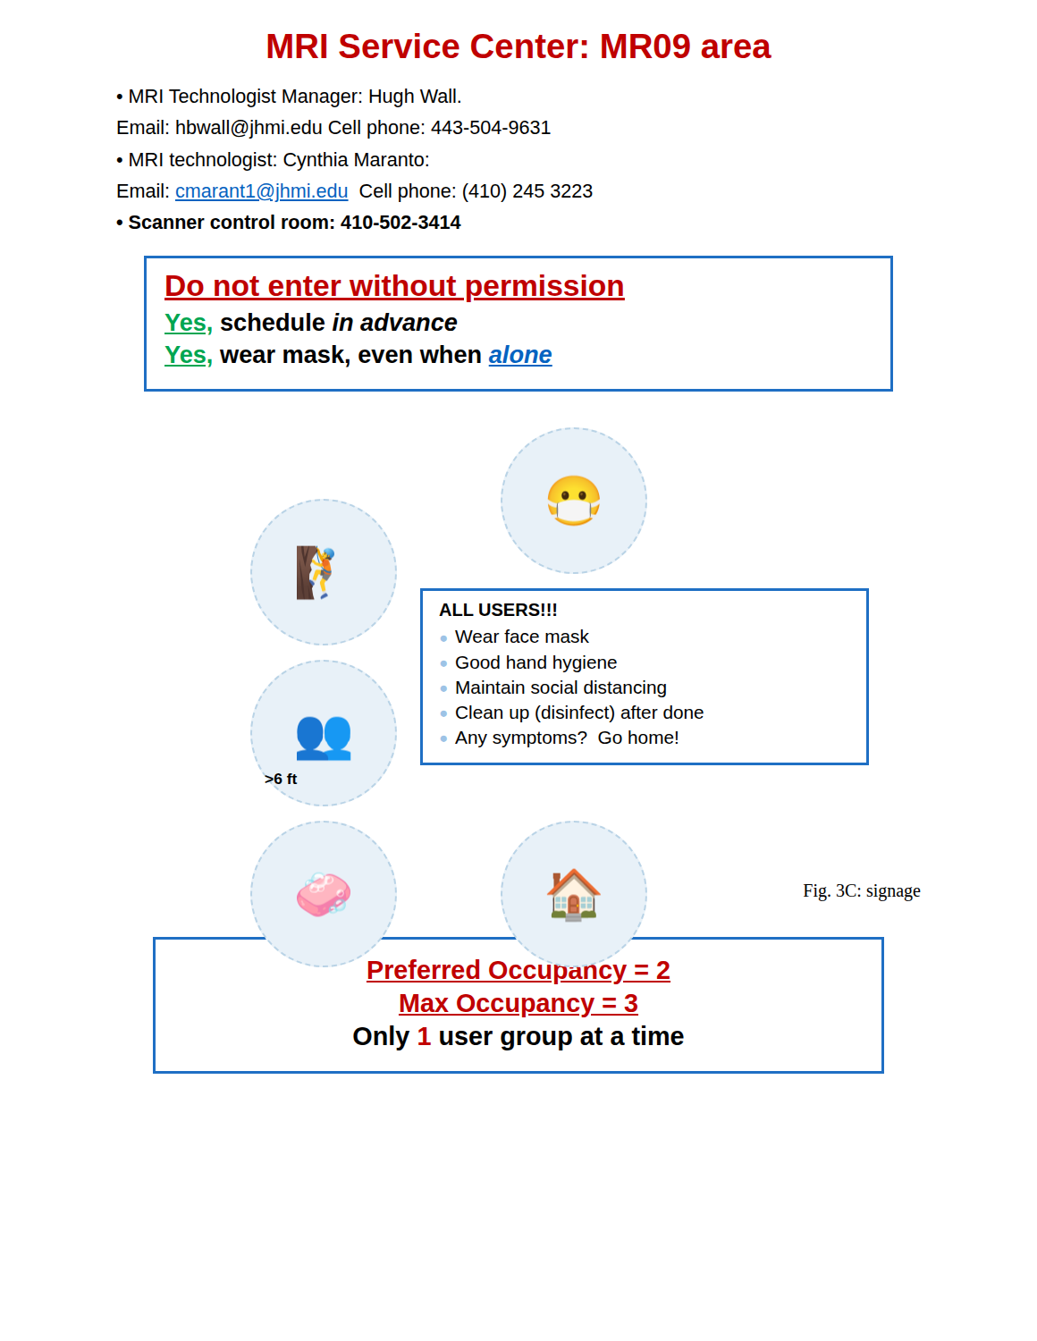MRI Service Center: MR09 area
• MRI Technologist Manager: Hugh Wall.
Email: hbwall@jhmi.edu Cell phone: 443-504-9631
• MRI technologist: Cynthia Maranto:
Email: cmarant1@jhmi.edu Cell phone: (410) 245 3223
• Scanner control room: 410-502-3414
Do not enter without permission
Yes, schedule in advance
Yes, wear mask, even when alone
😷
🧗
👥 >6 ft
🧼
🏠
ALL USERS!!!
Wear face mask
Good hand hygiene
Maintain social distancing
Clean up (disinfect) after done
Any symptoms? Go home!
Fig. 3C: signage
Preferred Occupancy = 2
Max Occupancy = 3
Only 1 user group at a time